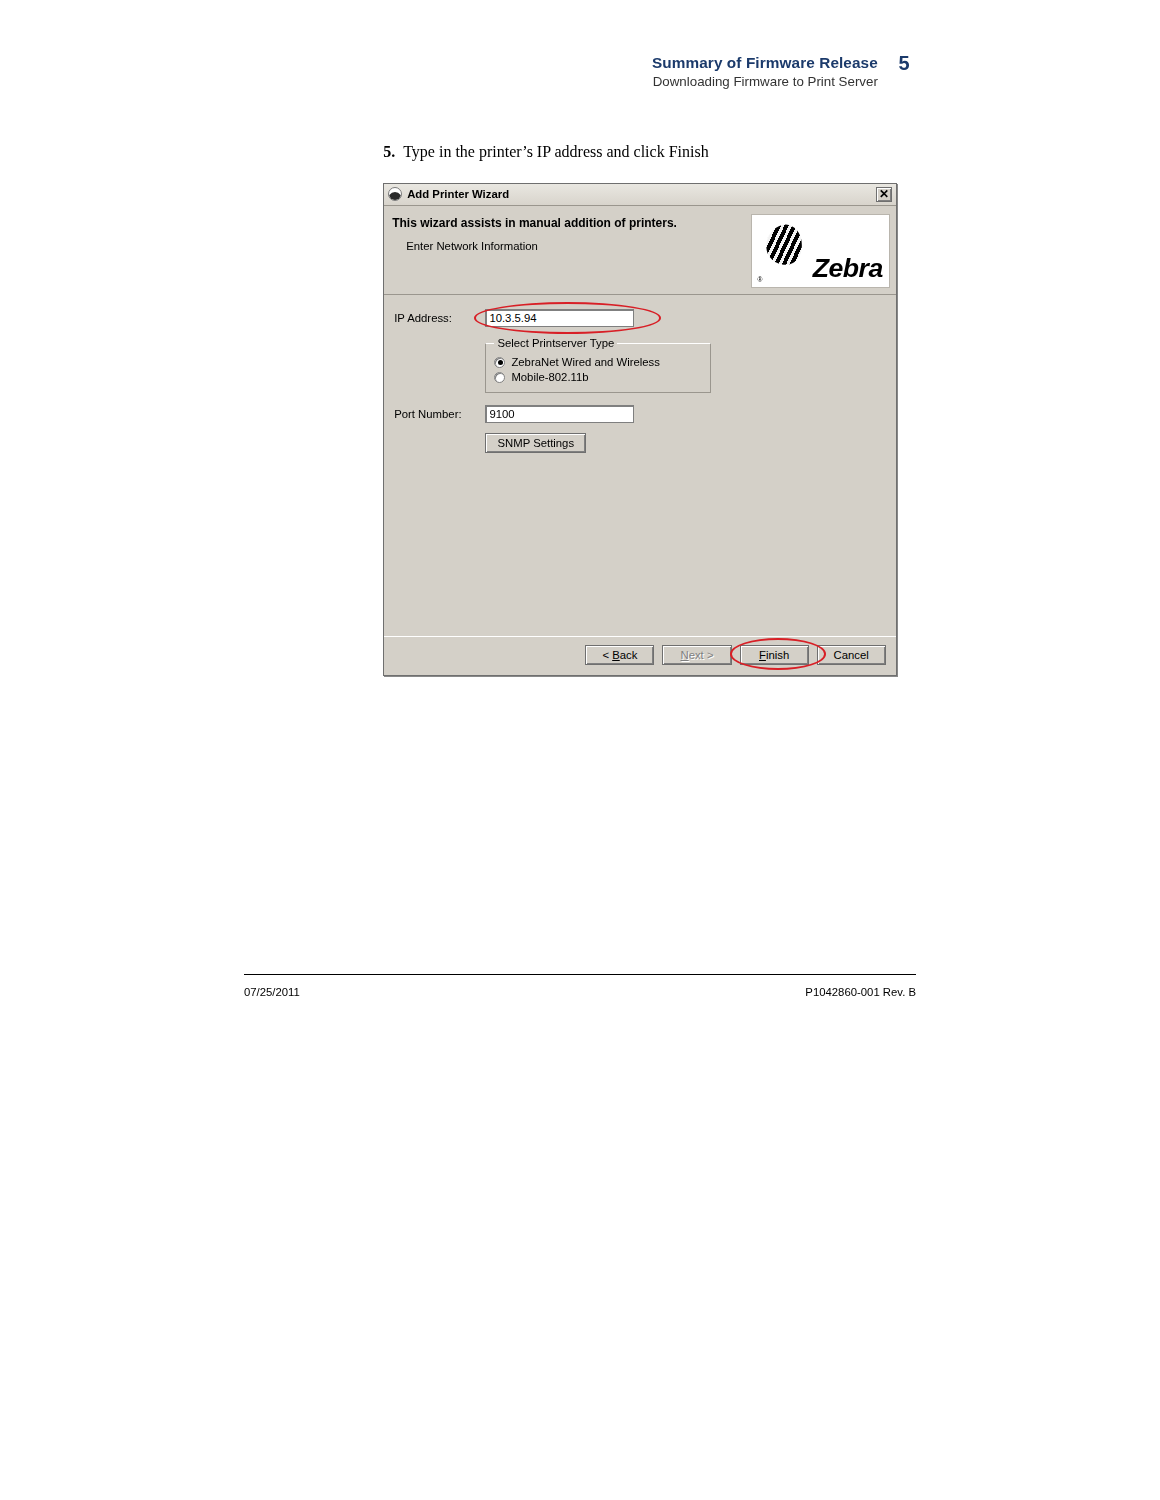Summary of Firmware Release
Downloading Firmware to Print Server
5
5. Type in the printer’s IP address and click Finish
Add Printer Wizard
✕
This wizard assists in manual addition of printers.
Enter Network Information
Zebra
®
IP Address:
10.3.5.94
Select Printserver Type
ZebraNet Wired and Wireless
Mobile-802.11b
Port Number:
9100
SNMP Settings
< Back
Next >
Finish
Cancel
07/25/2011
P1042860-001 Rev. B